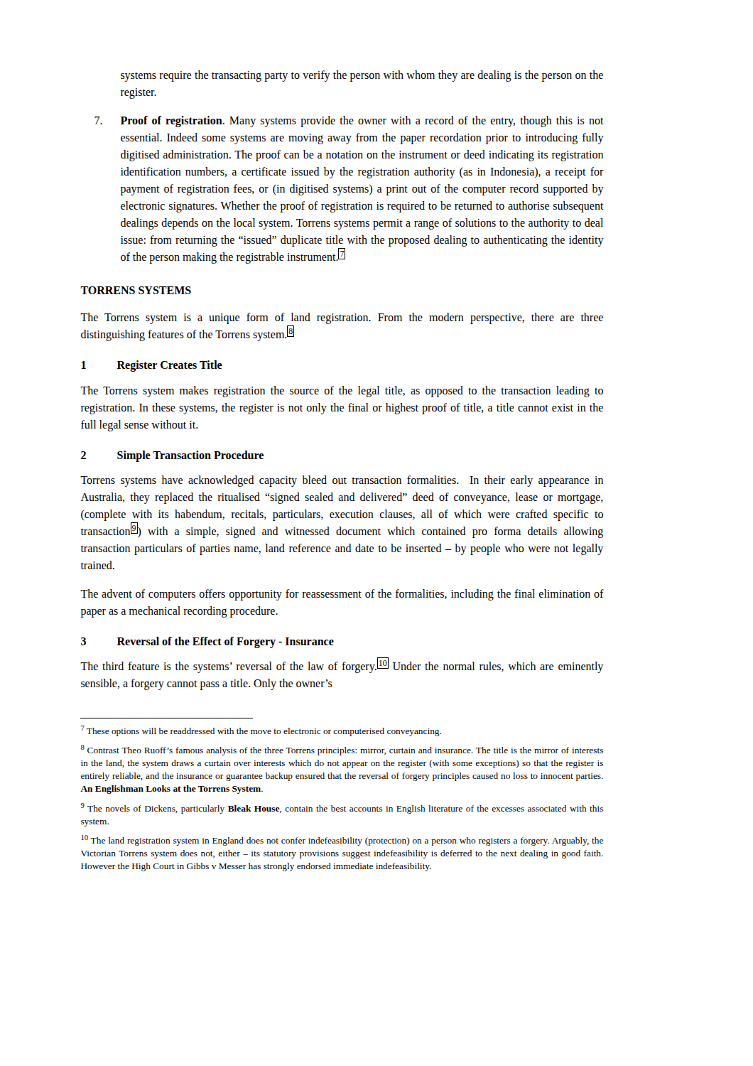systems require the transacting party to verify the person with whom they are dealing is the person on the register.
7. Proof of registration. Many systems provide the owner with a record of the entry, though this is not essential. Indeed some systems are moving away from the paper recordation prior to introducing fully digitised administration. The proof can be a notation on the instrument or deed indicating its registration identification numbers, a certificate issued by the registration authority (as in Indonesia), a receipt for payment of registration fees, or (in digitised systems) a print out of the computer record supported by electronic signatures. Whether the proof of registration is required to be returned to authorise subsequent dealings depends on the local system. Torrens systems permit a range of solutions to the authority to deal issue: from returning the “issued” duplicate title with the proposed dealing to authenticating the identity of the person making the registrable instrument.7
TORRENS SYSTEMS
The Torrens system is a unique form of land registration. From the modern perspective, there are three distinguishing features of the Torrens system.8
1 Register Creates Title
The Torrens system makes registration the source of the legal title, as opposed to the transaction leading to registration. In these systems, the register is not only the final or highest proof of title, a title cannot exist in the full legal sense without it.
2 Simple Transaction Procedure
Torrens systems have acknowledged capacity bleed out transaction formalities. In their early appearance in Australia, they replaced the ritualised “signed sealed and delivered” deed of conveyance, lease or mortgage, (complete with its habendum, recitals, particulars, execution clauses, all of which were crafted specific to transaction9) with a simple, signed and witnessed document which contained pro forma details allowing transaction particulars of parties name, land reference and date to be inserted – by people who were not legally trained.
The advent of computers offers opportunity for reassessment of the formalities, including the final elimination of paper as a mechanical recording procedure.
3 Reversal of the Effect of Forgery - Insurance
The third feature is the systems’ reversal of the law of forgery.10 Under the normal rules, which are eminently sensible, a forgery cannot pass a title. Only the owner’s
7 These options will be readdressed with the move to electronic or computerised conveyancing.
8 Contrast Theo Ruoff’s famous analysis of the three Torrens principles: mirror, curtain and insurance. The title is the mirror of interests in the land, the system draws a curtain over interests which do not appear on the register (with some exceptions) so that the register is entirely reliable, and the insurance or guarantee backup ensured that the reversal of forgery principles caused no loss to innocent parties. An Englishman Looks at the Torrens System.
9 The novels of Dickens, particularly Bleak House, contain the best accounts in English literature of the excesses associated with this system.
10 The land registration system in England does not confer indefeasibility (protection) on a person who registers a forgery. Arguably, the Victorian Torrens system does not, either – its statutory provisions suggest indefeasibility is deferred to the next dealing in good faith. However the High Court in Gibbs v Messer has strongly endorsed immediate indefeasibility.